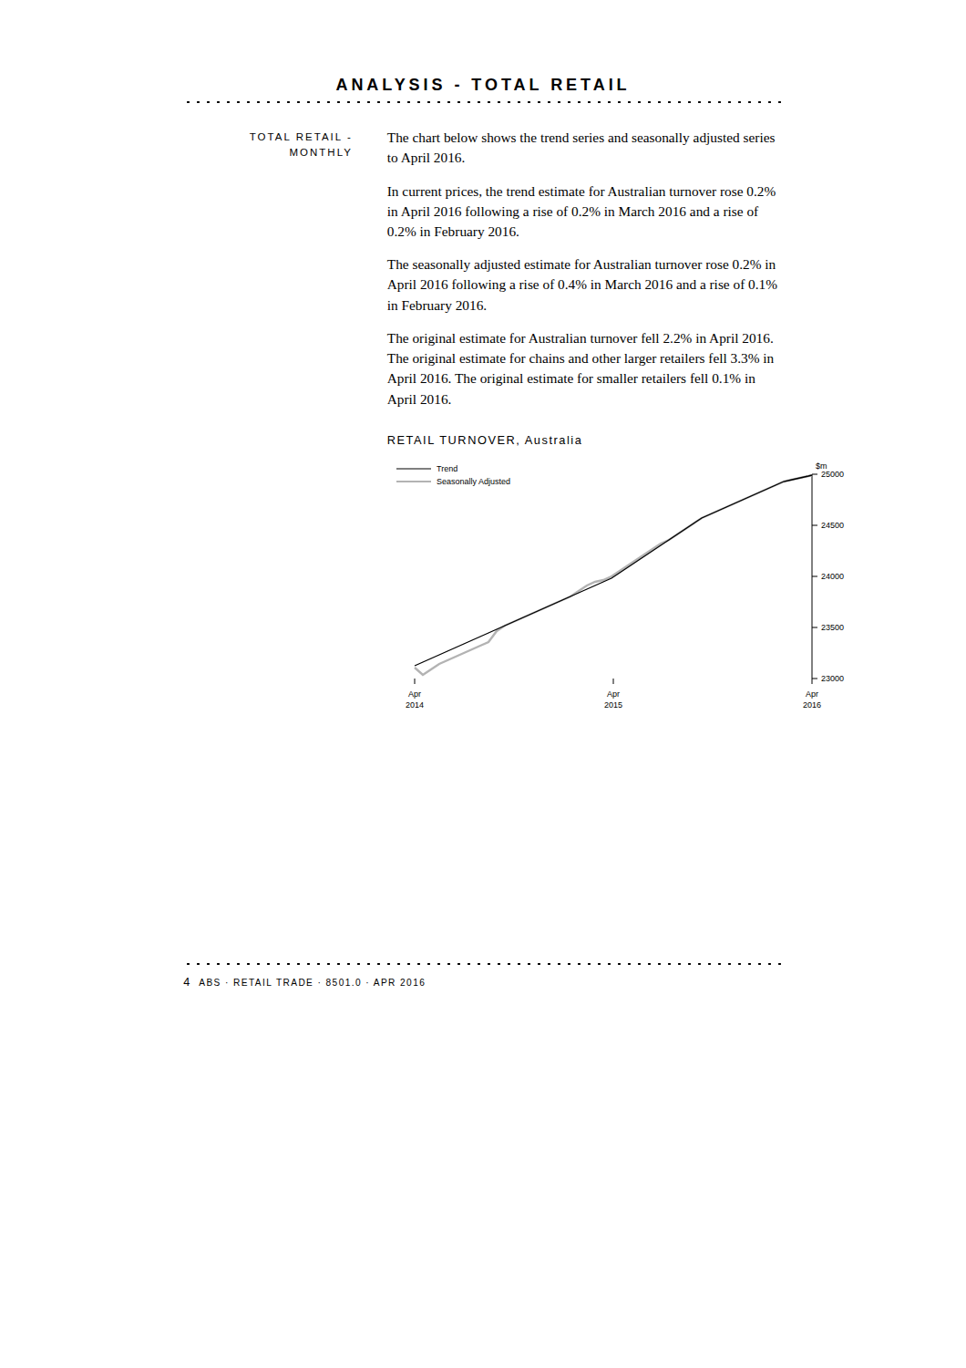ANALYSIS - TOTAL RETAIL
TOTAL RETAIL - MONTHLY
The chart below shows the trend series and seasonally adjusted series to April 2016.
In current prices, the trend estimate for Australian turnover rose 0.2% in April 2016 following a rise of 0.2% in March 2016 and a rise of 0.2% in February 2016.
The seasonally adjusted estimate for Australian turnover rose 0.2% in April 2016 following a rise of 0.4% in March 2016 and a rise of 0.1% in February 2016.
The original estimate for Australian turnover fell 2.2% in April 2016. The original estimate for chains and other larger retailers fell 3.3% in April 2016. The original estimate for smaller retailers fell 0.1% in April 2016.
RETAIL TURNOVER, Australia
Trend Seasonally Adjusted $m 25000 24500 24000 23500 23000 Apr 2014 Apr 2015 Apr 2016
4 ABS · RETAIL TRADE · 8501.0 · APR 2016